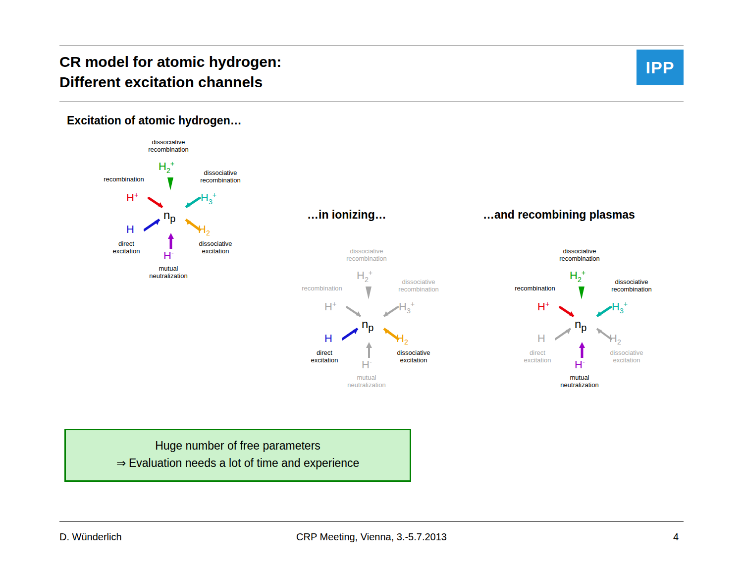CR model for atomic hydrogen:
Different excitation channels
IPP
Excitation of atomic hydrogen…
…in ionizing…
…and recombining plasmas
dissociative
recombination
recombination
dissociative
recombination
direct
excitation
dissociative
excitation
mutual
neutralization
H2+
H+
H3+
H
H2
H-
np
dissociative
recombination
recombination
dissociative
recombination
direct
excitation
dissociative
excitation
mutual
neutralization
H2+
H+
H3+
H
H2
H-
np
dissociative
recombination
recombination
dissociative
recombination
direct
excitation
dissociative
excitation
mutual
neutralization
H2+
H+
H3+
H
H2
H-
np
Huge number of free parameters
⇒ Evaluation needs a lot of time and experience
D. Wünderlich
CRP Meeting, Vienna, 3.-5.7.2013
4